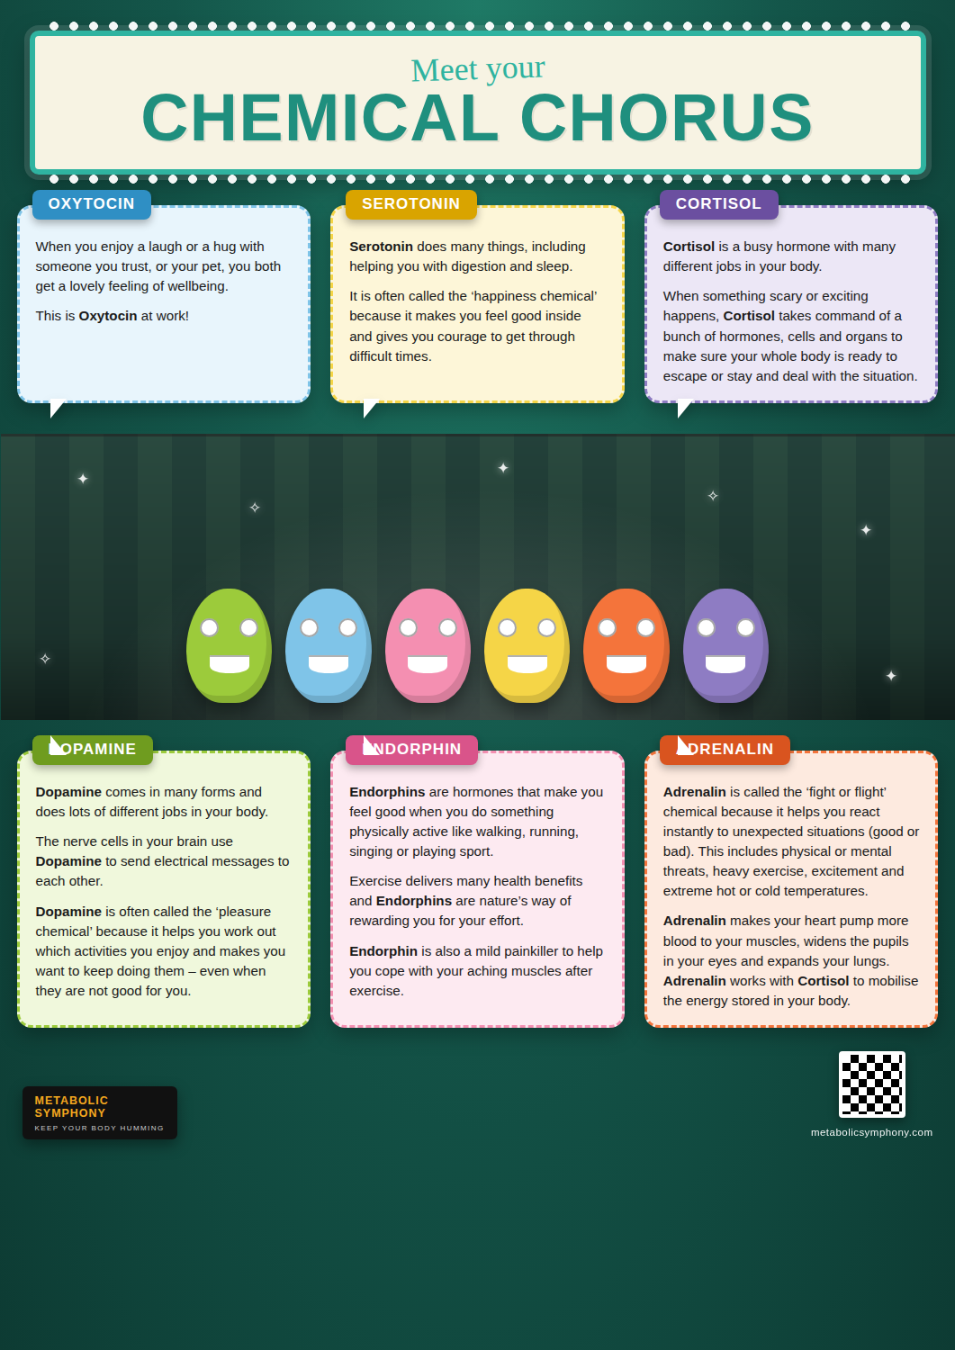Meet your
Chemical Chorus
Oxytocin
When you enjoy a laugh or a hug with someone you trust, or your pet, you both get a lovely feeling of wellbeing.
This is Oxytocin at work!
Serotonin
Serotonin does many things, including helping you with digestion and sleep.
It is often called the ‘happiness chemical’ because it makes you feel good inside and gives you courage to get through difficult times.
Cortisol
Cortisol is a busy hormone with many different jobs in your body.
When something scary or exciting happens, Cortisol takes command of a bunch of hormones, cells and organs to make sure your whole body is ready to escape or stay and deal with the situation.
✦ ✧ ✦ ✧ ✦ ✧ ✦
Dopamine
Dopamine comes in many forms and does lots of different jobs in your body.
The nerve cells in your brain use Dopamine to send electrical messages to each other.
Dopamine is often called the ‘pleasure chemical’ because it helps you work out which activities you enjoy and makes you want to keep doing them – even when they are not good for you.
Endorphin
Endorphins are hormones that make you feel good when you do something physically active like walking, running, singing or playing sport.
Exercise delivers many health benefits and Endorphins are nature’s way of rewarding you for your effort.
Endorphin is also a mild painkiller to help you cope with your aching muscles after exercise.
Adrenalin
Adrenalin is called the ‘fight or flight’ chemical because it helps you react instantly to unexpected situations (good or bad). This includes physical or mental threats, heavy exercise, excitement and extreme hot or cold temperatures.
Adrenalin makes your heart pump more blood to your muscles, widens the pupils in your eyes and expands your lungs. Adrenalin works with Cortisol to mobilise the energy stored in your body.
Metabolic Symphony Keep your body humming
metabolicsymphony.com